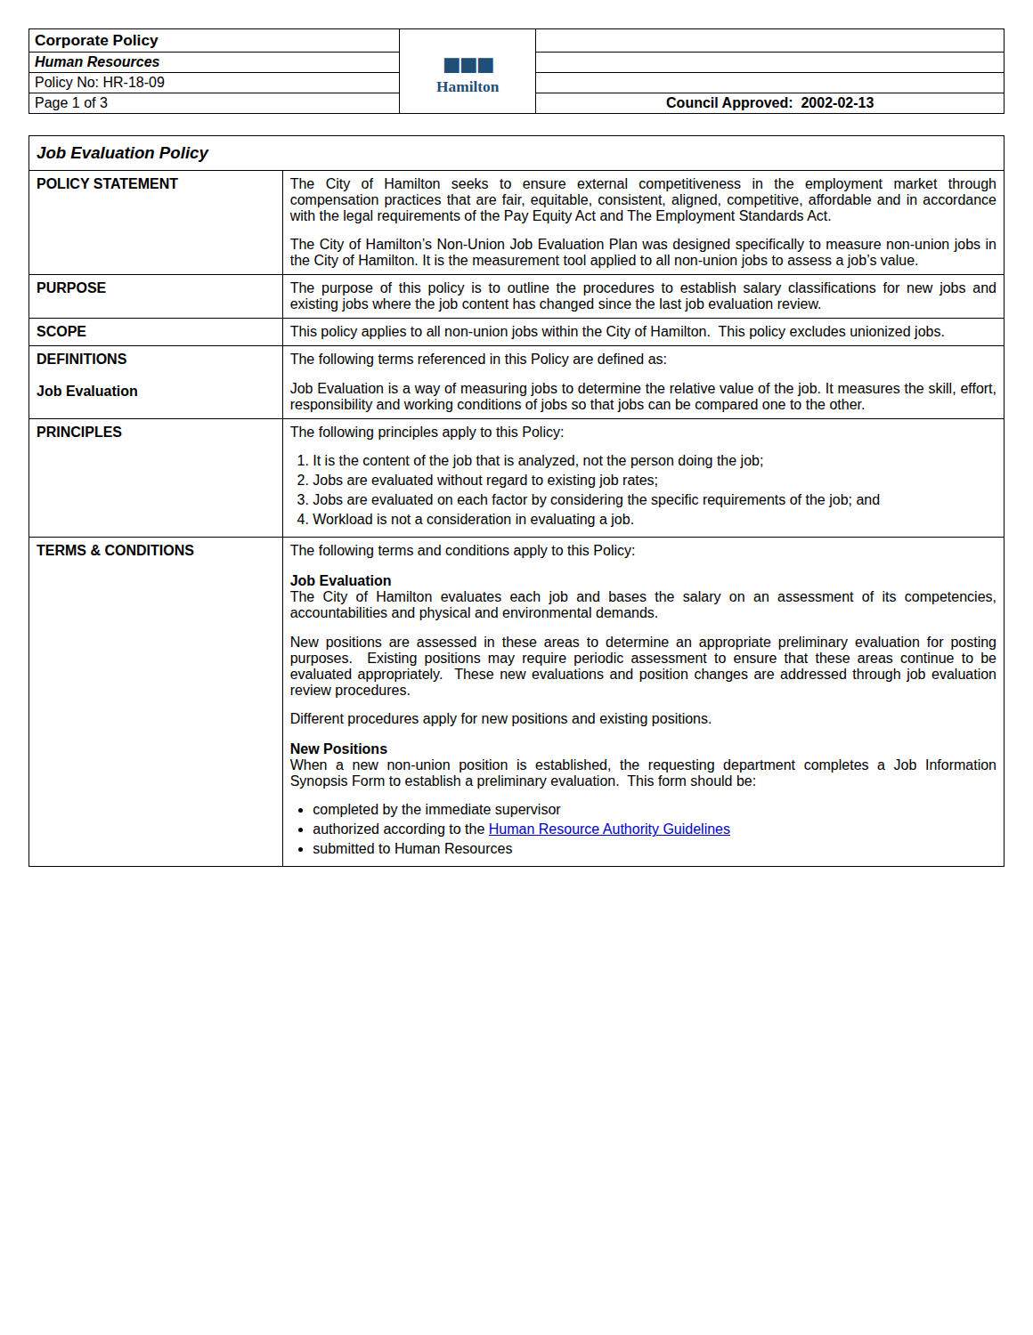| Corporate Policy | ■■■ Hamilton | |
| Human Resources | |
| Policy No: HR-18-09 | |
| Page 1 of 3 | Council Approved: 2002-02-13 |
| Job Evaluation Policy |
| POLICY STATEMENT | The City of Hamilton seeks to ensure external competitiveness in the employment market through compensation practices that are fair, equitable, consistent, aligned, competitive, affordable and in accordance with the legal requirements of the Pay Equity Act and The Employment Standards Act. The City of Hamilton’s Non-Union Job Evaluation Plan was designed specifically to measure non-union jobs in the City of Hamilton. It is the measurement tool applied to all non-union jobs to assess a job’s value. |
| PURPOSE | The purpose of this policy is to outline the procedures to establish salary classifications for new jobs and existing jobs where the job content has changed since the last job evaluation review. |
| SCOPE | This policy applies to all non-union jobs within the City of Hamilton. This policy excludes unionized jobs. |
| DEFINITIONS Job Evaluation | The following terms referenced in this Policy are defined as: Job Evaluation is a way of measuring jobs to determine the relative value of the job. It measures the skill, effort, responsibility and working conditions of jobs so that jobs can be compared one to the other. |
| PRINCIPLES | The following principles apply to this Policy: It is the content of the job that is analyzed, not the person doing the job; Jobs are evaluated without regard to existing job rates; Jobs are evaluated on each factor by considering the specific requirements of the job; and Workload is not a consideration in evaluating a job. |
| TERMS & CONDITIONS | The following terms and conditions apply to this Policy: Job Evaluation The City of Hamilton evaluates each job and bases the salary on an assessment of its competencies, accountabilities and physical and environmental demands. New positions are assessed in these areas to determine an appropriate preliminary evaluation for posting purposes. Existing positions may require periodic assessment to ensure that these areas continue to be evaluated appropriately. These new evaluations and position changes are addressed through job evaluation review procedures. Different procedures apply for new positions and existing positions. New Positions When a new non-union position is established, the requesting department completes a Job Information Synopsis Form to establish a preliminary evaluation. This form should be: completed by the immediate supervisor authorized according to the Human Resource Authority Guidelines submitted to Human Resources |